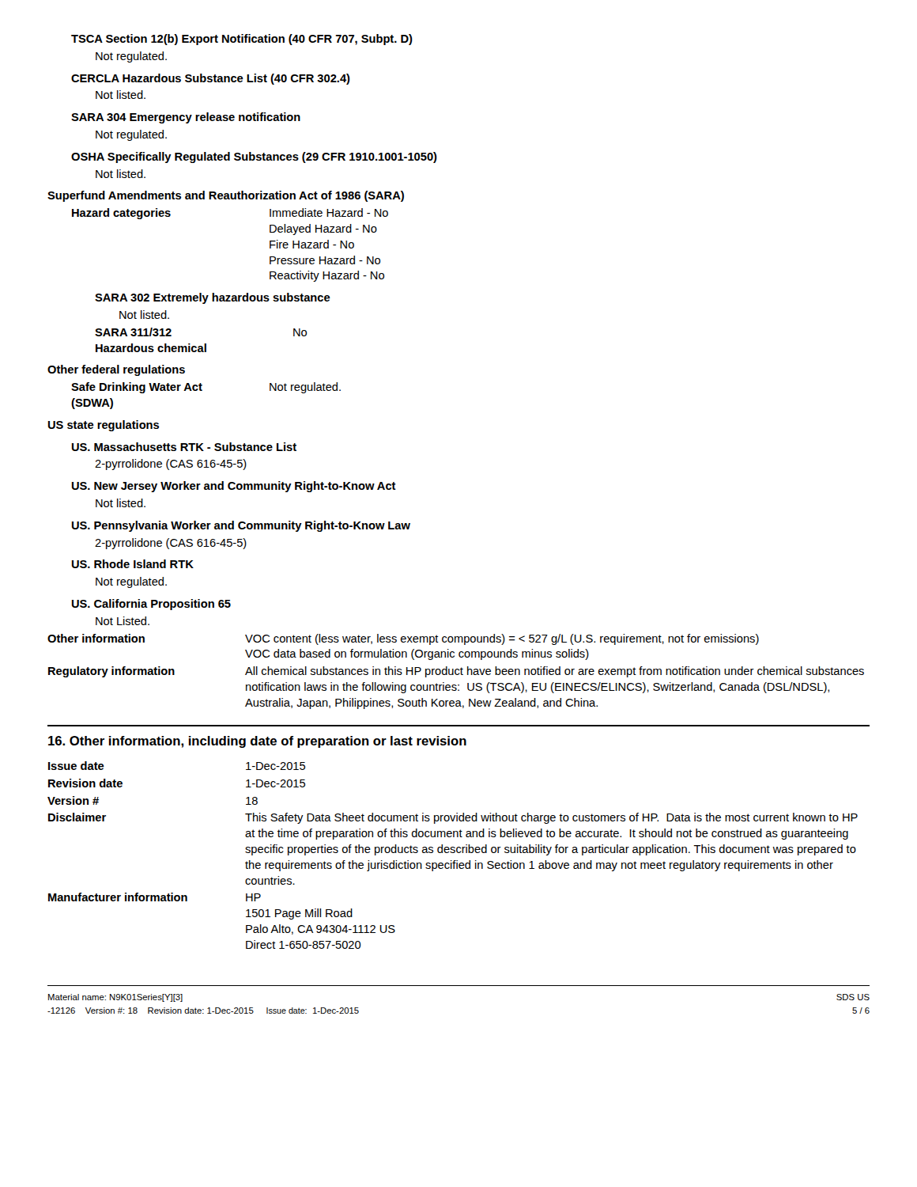TSCA Section 12(b) Export Notification (40 CFR 707, Subpt. D)
Not regulated.
CERCLA Hazardous Substance List (40 CFR 302.4)
Not listed.
SARA 304 Emergency release notification
Not regulated.
OSHA Specifically Regulated Substances (29 CFR 1910.1001-1050)
Not listed.
Superfund Amendments and Reauthorization Act of 1986 (SARA)
Hazard categories
Immediate Hazard - No Delayed Hazard - No Fire Hazard - No Pressure Hazard - No Reactivity Hazard - No
SARA 302 Extremely hazardous substance
Not listed.
SARA 311/312
Hazardous chemical
No
Other federal regulations
Safe Drinking Water Act
(SDWA)
Not regulated.
US state regulations
US. Massachusetts RTK - Substance List
2-pyrrolidone (CAS 616-45-5)
US. New Jersey Worker and Community Right-to-Know Act
Not listed.
US. Pennsylvania Worker and Community Right-to-Know Law
2-pyrrolidone (CAS 616-45-5)
US. Rhode Island RTK
Not regulated.
US. California Proposition 65
Not Listed.
Other information
VOC content (less water, less exempt compounds) = < 527 g/L (U.S. requirement, not for emissions) VOC data based on formulation (Organic compounds minus solids)
Regulatory information
All chemical substances in this HP product have been notified or are exempt from notification under chemical substances notification laws in the following countries: US (TSCA), EU (EINECS/ELINCS), Switzerland, Canada (DSL/NDSL), Australia, Japan, Philippines, South Korea, New Zealand, and China.
16. Other information, including date of preparation or last revision
Issue date
1-Dec-2015
Revision date
1-Dec-2015
Version #
18
Disclaimer
This Safety Data Sheet document is provided without charge to customers of HP. Data is the most current known to HP at the time of preparation of this document and is believed to be accurate. It should not be construed as guaranteeing specific properties of the products as described or suitability for a particular application. This document was prepared to the requirements of the jurisdiction specified in Section 1 above and may not meet regulatory requirements in other countries.
Manufacturer information
HP 1501 Page Mill Road Palo Alto, CA 94304-1112 US Direct 1-650-857-5020
Material name: N9K01Series[Y][3]
-12126 Version #: 18 Revision date: 1-Dec-2015 Issue date: 1-Dec-2015
SDS US
5 / 6